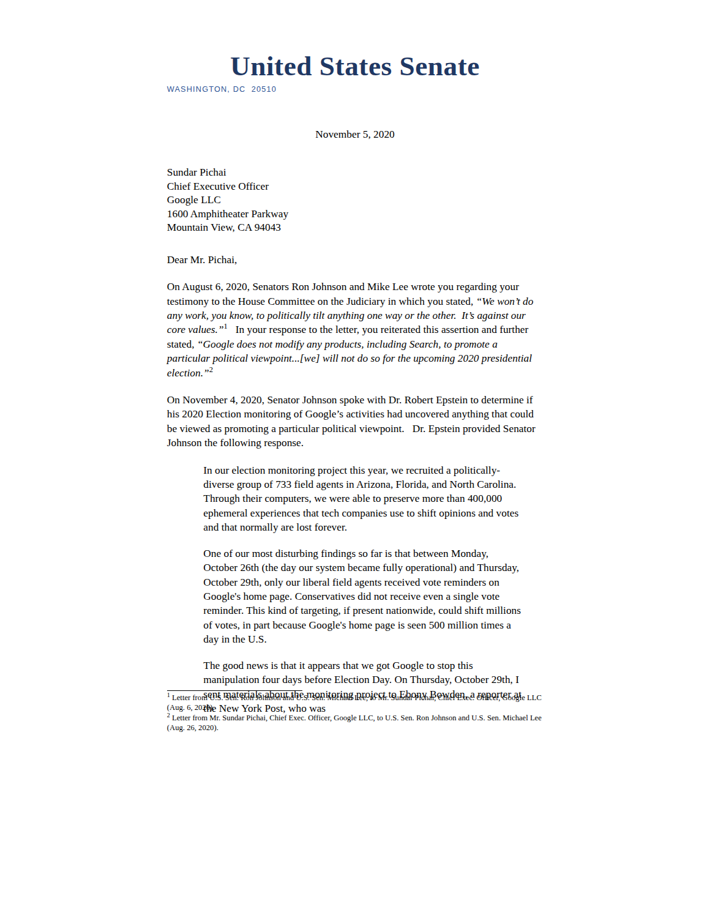United States Senate
WASHINGTON, DC 20510
November 5, 2020
Sundar Pichai
Chief Executive Officer
Google LLC
1600 Amphitheater Parkway
Mountain View, CA 94043
Dear Mr. Pichai,
On August 6, 2020, Senators Ron Johnson and Mike Lee wrote you regarding your testimony to the House Committee on the Judiciary in which you stated, “We won’t do any work, you know, to politically tilt anything one way or the other. It’s against our core values.”1 In your response to the letter, you reiterated this assertion and further stated, “Google does not modify any products, including Search, to promote a particular political viewpoint...[we] will not do so for the upcoming 2020 presidential election.”2
On November 4, 2020, Senator Johnson spoke with Dr. Robert Epstein to determine if his 2020 Election monitoring of Google’s activities had uncovered anything that could be viewed as promoting a particular political viewpoint. Dr. Epstein provided Senator Johnson the following response.
In our election monitoring project this year, we recruited a politically-diverse group of 733 field agents in Arizona, Florida, and North Carolina. Through their computers, we were able to preserve more than 400,000 ephemeral experiences that tech companies use to shift opinions and votes and that normally are lost forever.
One of our most disturbing findings so far is that between Monday, October 26th (the day our system became fully operational) and Thursday, October 29th, only our liberal field agents received vote reminders on Google's home page. Conservatives did not receive even a single vote reminder. This kind of targeting, if present nationwide, could shift millions of votes, in part because Google's home page is seen 500 million times a day in the U.S.
The good news is that it appears that we got Google to stop this manipulation four days before Election Day. On Thursday, October 29th, I sent materials about the monitoring project to Ebony Bowden, a reporter at the New York Post, who was
1 Letter from U.S. Sen. Ron Johnson and U.S. Sen. Michael Lee, to Mr. Sundar Pichai, Chief Exec. Officer, Google LLC (Aug. 6, 2020).
2 Letter from Mr. Sundar Pichai, Chief Exec. Officer, Google LLC, to U.S. Sen. Ron Johnson and U.S. Sen. Michael Lee (Aug. 26, 2020).